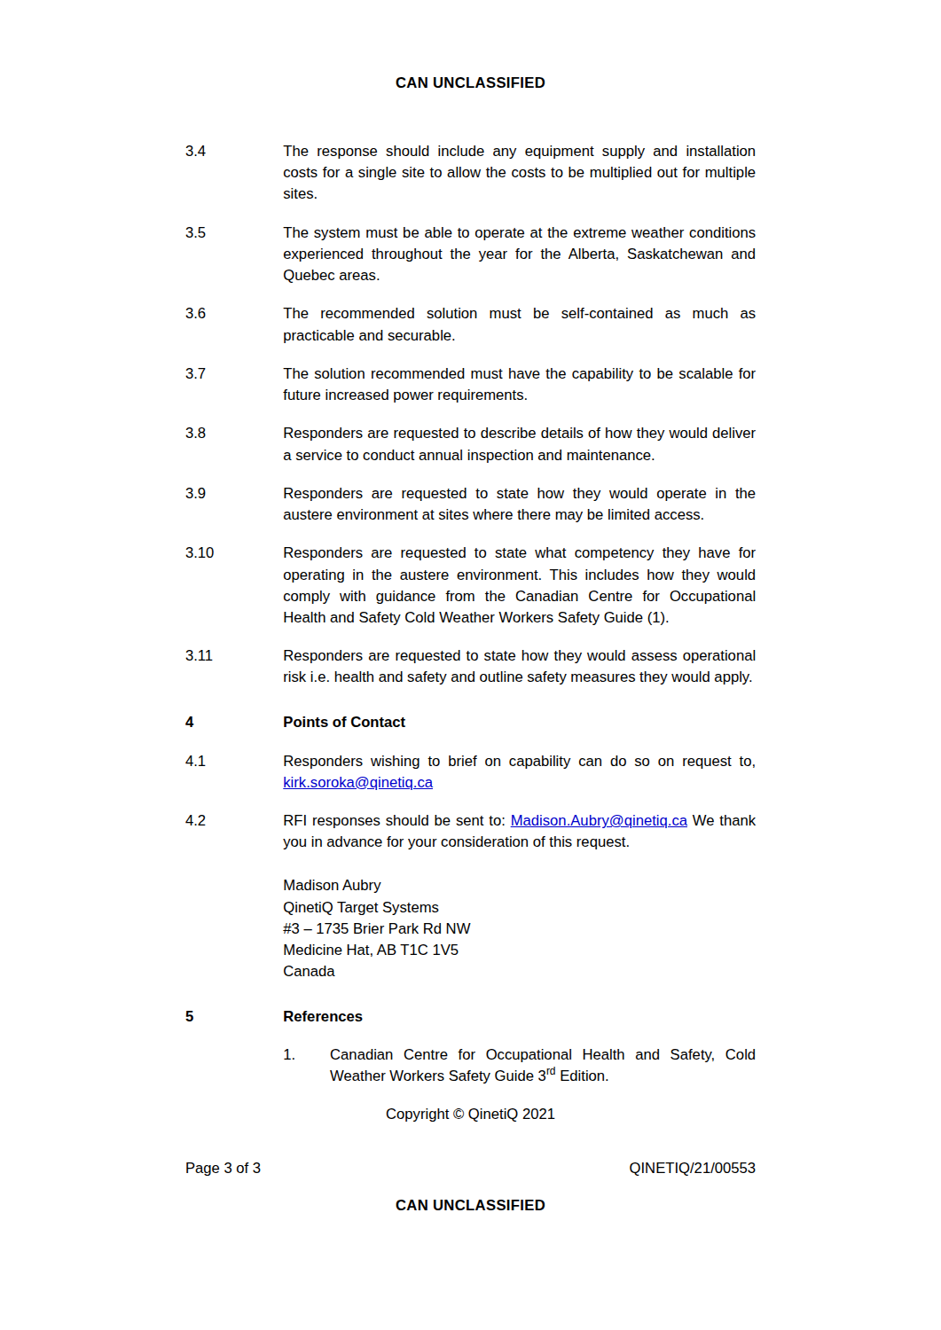CAN UNCLASSIFIED
3.4
The response should include any equipment supply and installation costs for a single site to allow the costs to be multiplied out for multiple sites.
3.5
The system must be able to operate at the extreme weather conditions experienced throughout the year for the Alberta, Saskatchewan and Quebec areas.
3.6
The recommended solution must be self-contained as much as practicable and securable.
3.7
The solution recommended must have the capability to be scalable for future increased power requirements.
3.8
Responders are requested to describe details of how they would deliver a service to conduct annual inspection and maintenance.
3.9
Responders are requested to state how they would operate in the austere environment at sites where there may be limited access.
3.10
Responders are requested to state what competency they have for operating in the austere environment. This includes how they would comply with guidance from the Canadian Centre for Occupational Health and Safety Cold Weather Workers Safety Guide (1).
3.11
Responders are requested to state how they would assess operational risk i.e. health and safety and outline safety measures they would apply.
4
Points of Contact
4.1
Responders wishing to brief on capability can do so on request to, kirk.soroka@qinetiq.ca
4.2
RFI responses should be sent to: Madison.Aubry@qinetiq.ca We thank you in advance for your consideration of this request.
Madison Aubry
QinetiQ Target Systems
#3 – 1735 Brier Park Rd NW
Medicine Hat, AB T1C 1V5
Canada
5
References
1.
Canadian Centre for Occupational Health and Safety, Cold Weather Workers Safety Guide 3rd Edition.
Copyright © QinetiQ 2021
Page 3 of 3 QINETIQ/21/00553
CAN UNCLASSIFIED